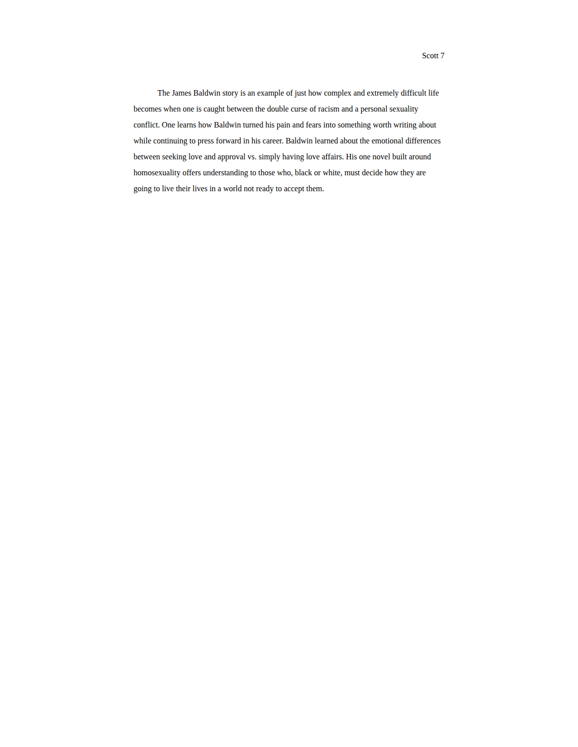Scott 7
The James Baldwin story is an example of just how complex and extremely difficult life becomes when one is caught between the double curse of racism and a personal sexuality conflict. One learns how Baldwin turned his pain and fears into something worth writing about while continuing to press forward in his career. Baldwin learned about the emotional differences between seeking love and approval vs. simply having love affairs. His one novel built around homosexuality offers understanding to those who, black or white, must decide how they are going to live their lives in a world not ready to accept them.